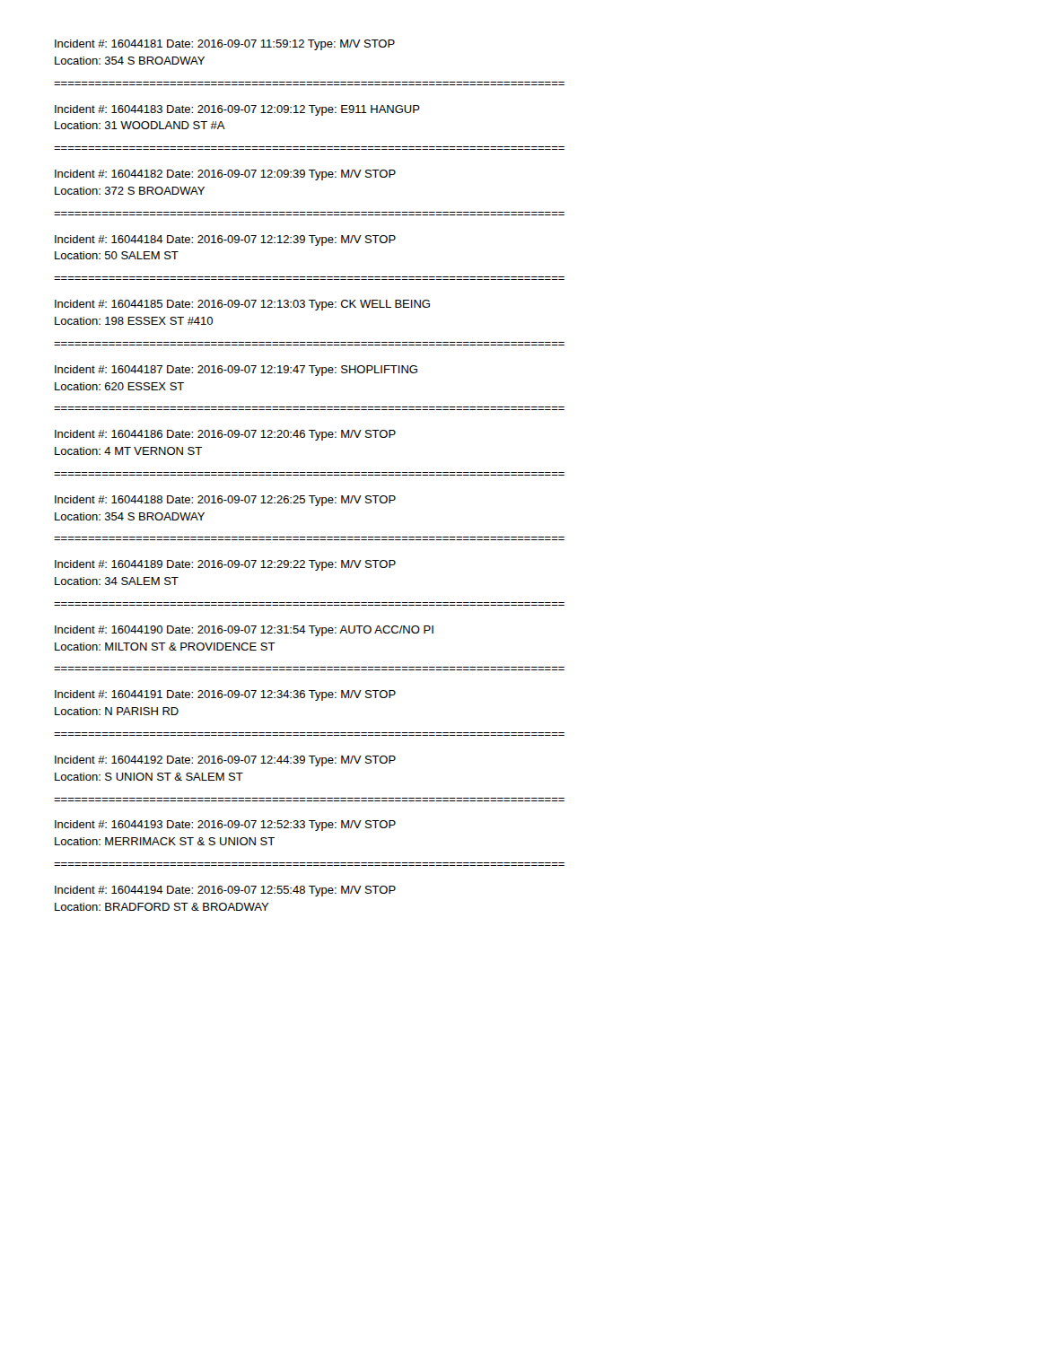Incident #: 16044181 Date: 2016-09-07 11:59:12 Type: M/V STOP
Location: 354 S BROADWAY
===========================================================================
Incident #: 16044183 Date: 2016-09-07 12:09:12 Type: E911 HANGUP
Location: 31 WOODLAND ST #A
===========================================================================
Incident #: 16044182 Date: 2016-09-07 12:09:39 Type: M/V STOP
Location: 372 S BROADWAY
===========================================================================
Incident #: 16044184 Date: 2016-09-07 12:12:39 Type: M/V STOP
Location: 50 SALEM ST
===========================================================================
Incident #: 16044185 Date: 2016-09-07 12:13:03 Type: CK WELL BEING
Location: 198 ESSEX ST #410
===========================================================================
Incident #: 16044187 Date: 2016-09-07 12:19:47 Type: SHOPLIFTING
Location: 620 ESSEX ST
===========================================================================
Incident #: 16044186 Date: 2016-09-07 12:20:46 Type: M/V STOP
Location: 4 MT VERNON ST
===========================================================================
Incident #: 16044188 Date: 2016-09-07 12:26:25 Type: M/V STOP
Location: 354 S BROADWAY
===========================================================================
Incident #: 16044189 Date: 2016-09-07 12:29:22 Type: M/V STOP
Location: 34 SALEM ST
===========================================================================
Incident #: 16044190 Date: 2016-09-07 12:31:54 Type: AUTO ACC/NO PI
Location: MILTON ST & PROVIDENCE ST
===========================================================================
Incident #: 16044191 Date: 2016-09-07 12:34:36 Type: M/V STOP
Location: N PARISH RD
===========================================================================
Incident #: 16044192 Date: 2016-09-07 12:44:39 Type: M/V STOP
Location: S UNION ST & SALEM ST
===========================================================================
Incident #: 16044193 Date: 2016-09-07 12:52:33 Type: M/V STOP
Location: MERRIMACK ST & S UNION ST
===========================================================================
Incident #: 16044194 Date: 2016-09-07 12:55:48 Type: M/V STOP
Location: BRADFORD ST & BROADWAY